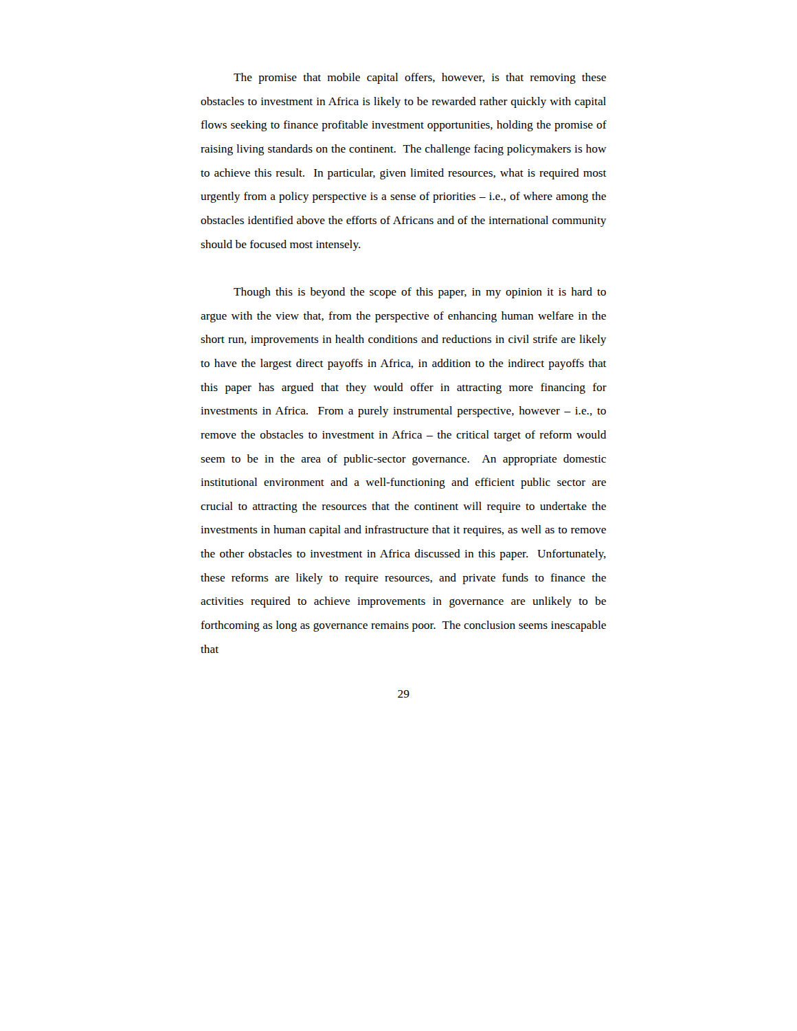The promise that mobile capital offers, however, is that removing these obstacles to investment in Africa is likely to be rewarded rather quickly with capital flows seeking to finance profitable investment opportunities, holding the promise of raising living standards on the continent. The challenge facing policymakers is how to achieve this result. In particular, given limited resources, what is required most urgently from a policy perspective is a sense of priorities – i.e., of where among the obstacles identified above the efforts of Africans and of the international community should be focused most intensely.
Though this is beyond the scope of this paper, in my opinion it is hard to argue with the view that, from the perspective of enhancing human welfare in the short run, improvements in health conditions and reductions in civil strife are likely to have the largest direct payoffs in Africa, in addition to the indirect payoffs that this paper has argued that they would offer in attracting more financing for investments in Africa. From a purely instrumental perspective, however – i.e., to remove the obstacles to investment in Africa – the critical target of reform would seem to be in the area of public-sector governance. An appropriate domestic institutional environment and a well-functioning and efficient public sector are crucial to attracting the resources that the continent will require to undertake the investments in human capital and infrastructure that it requires, as well as to remove the other obstacles to investment in Africa discussed in this paper. Unfortunately, these reforms are likely to require resources, and private funds to finance the activities required to achieve improvements in governance are unlikely to be forthcoming as long as governance remains poor. The conclusion seems inescapable that
29